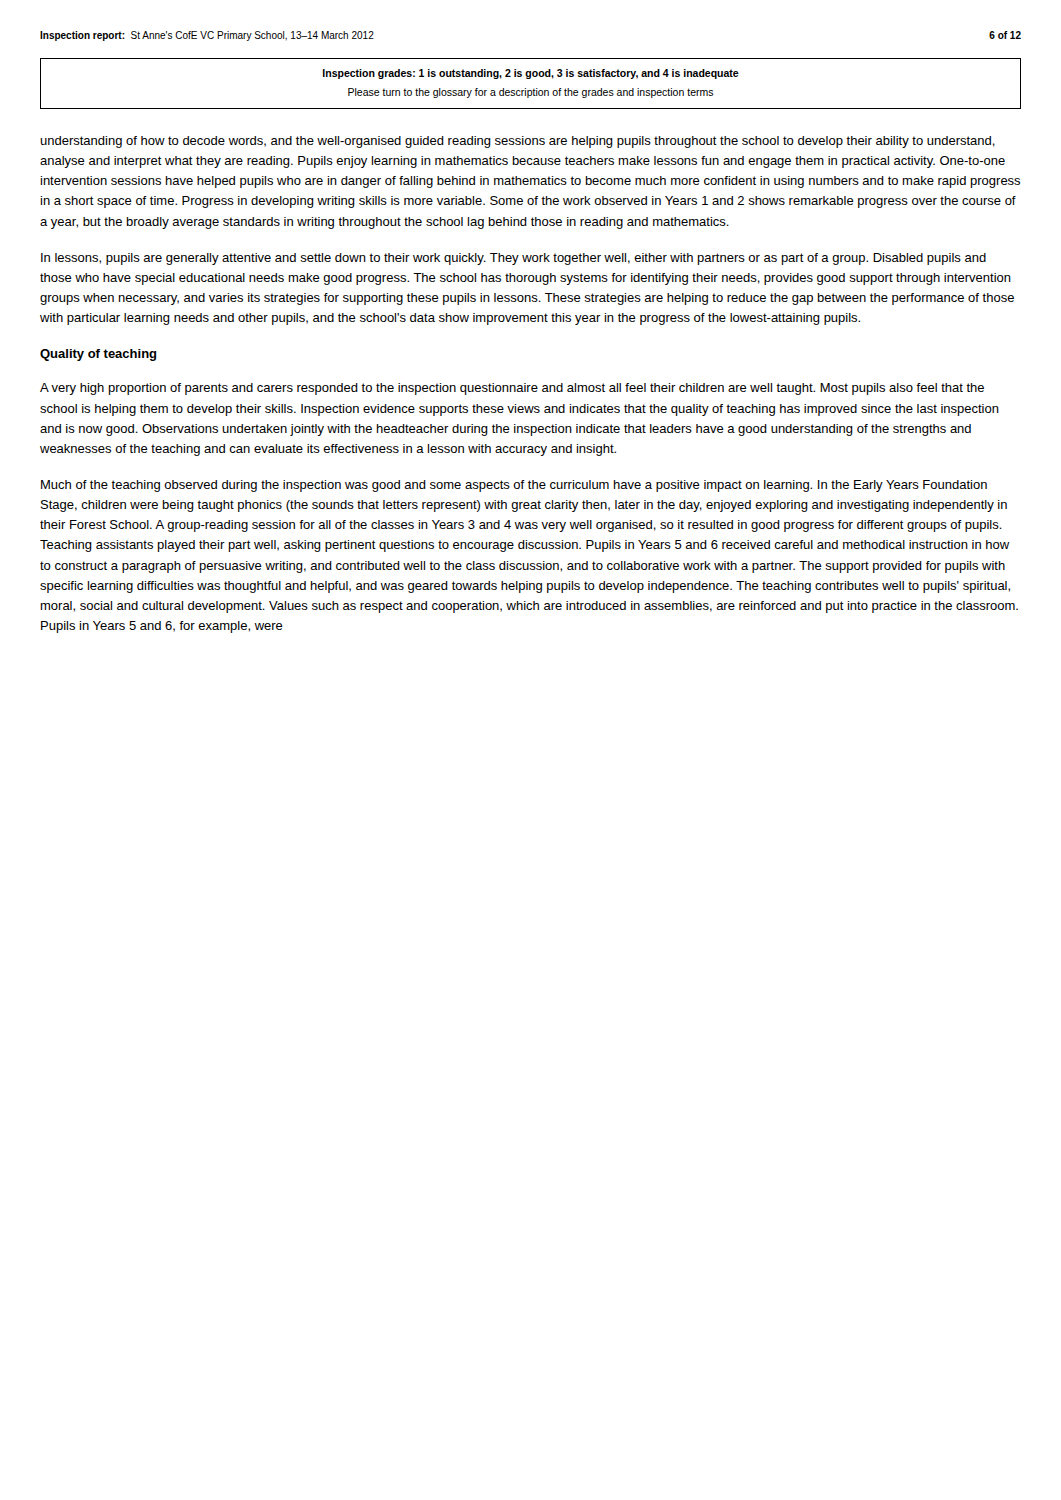Inspection report: St Anne's CofE VC Primary School, 13–14 March 2012
6 of 12
Inspection grades: 1 is outstanding, 2 is good, 3 is satisfactory, and 4 is inadequate
Please turn to the glossary for a description of the grades and inspection terms
understanding of how to decode words, and the well-organised guided reading sessions are helping pupils throughout the school to develop their ability to understand, analyse and interpret what they are reading. Pupils enjoy learning in mathematics because teachers make lessons fun and engage them in practical activity. One-to-one intervention sessions have helped pupils who are in danger of falling behind in mathematics to become much more confident in using numbers and to make rapid progress in a short space of time. Progress in developing writing skills is more variable. Some of the work observed in Years 1 and 2 shows remarkable progress over the course of a year, but the broadly average standards in writing throughout the school lag behind those in reading and mathematics.
In lessons, pupils are generally attentive and settle down to their work quickly. They work together well, either with partners or as part of a group. Disabled pupils and those who have special educational needs make good progress. The school has thorough systems for identifying their needs, provides good support through intervention groups when necessary, and varies its strategies for supporting these pupils in lessons. These strategies are helping to reduce the gap between the performance of those with particular learning needs and other pupils, and the school's data show improvement this year in the progress of the lowest-attaining pupils.
Quality of teaching
A very high proportion of parents and carers responded to the inspection questionnaire and almost all feel their children are well taught. Most pupils also feel that the school is helping them to develop their skills. Inspection evidence supports these views and indicates that the quality of teaching has improved since the last inspection and is now good. Observations undertaken jointly with the headteacher during the inspection indicate that leaders have a good understanding of the strengths and weaknesses of the teaching and can evaluate its effectiveness in a lesson with accuracy and insight.
Much of the teaching observed during the inspection was good and some aspects of the curriculum have a positive impact on learning. In the Early Years Foundation Stage, children were being taught phonics (the sounds that letters represent) with great clarity then, later in the day, enjoyed exploring and investigating independently in their Forest School. A group-reading session for all of the classes in Years 3 and 4 was very well organised, so it resulted in good progress for different groups of pupils. Teaching assistants played their part well, asking pertinent questions to encourage discussion. Pupils in Years 5 and 6 received careful and methodical instruction in how to construct a paragraph of persuasive writing, and contributed well to the class discussion, and to collaborative work with a partner. The support provided for pupils with specific learning difficulties was thoughtful and helpful, and was geared towards helping pupils to develop independence. The teaching contributes well to pupils' spiritual, moral, social and cultural development. Values such as respect and cooperation, which are introduced in assemblies, are reinforced and put into practice in the classroom. Pupils in Years 5 and 6, for example, were